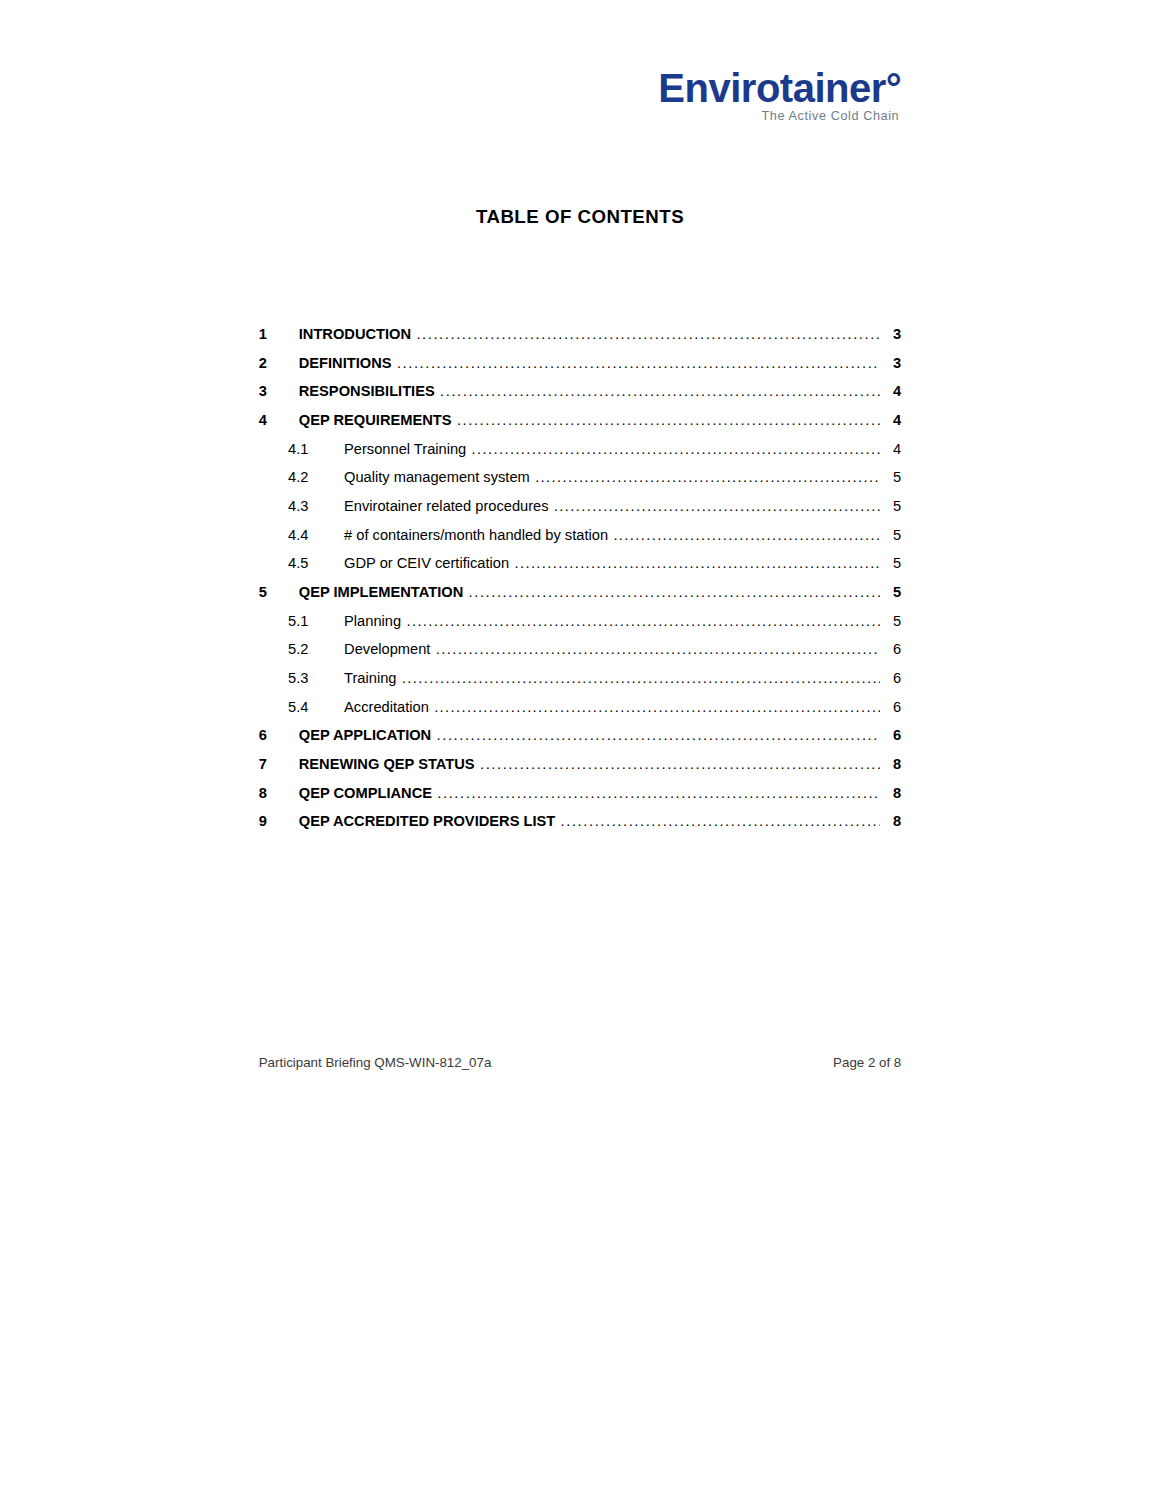Envirotainer°
The Active Cold Chain
TABLE OF CONTENTS
1 INTRODUCTION ........................................................................................................... 3
2 DEFINITIONS .............................................................................................................. 3
3 RESPONSIBILITIES .................................................................................................... 4
4 QEP REQUIREMENTS ................................................................................................ 4
4.1 Personnel Training ..................................................................................................... 4
4.2 Quality management system ..................................................................................... 5
4.3 Envirotainer related procedures .............................................................................. 5
4.4 # of containers/month handled by station .................................................................. 5
4.5 GDP or CEIV certification ......................................................................................... 5
5 QEP IMPLEMENTATION .............................................................................................. 5
5.1 Planning ..................................................................................................................... 5
5.2 Development ............................................................................................................. 6
5.3 Training ....................................................................................................................... 6
5.4 Accreditation ............................................................................................................. 6
6 QEP APPLICATION ..................................................................................................... 6
7 RENEWING QEP STATUS ........................................................................................... 8
8 QEP COMPLIANCE ..................................................................................................... 8
9 QEP ACCREDITED PROVIDERS LIST ......................................................................... 8
Participant Briefing QMS-WIN-812_07a Page 2 of 8